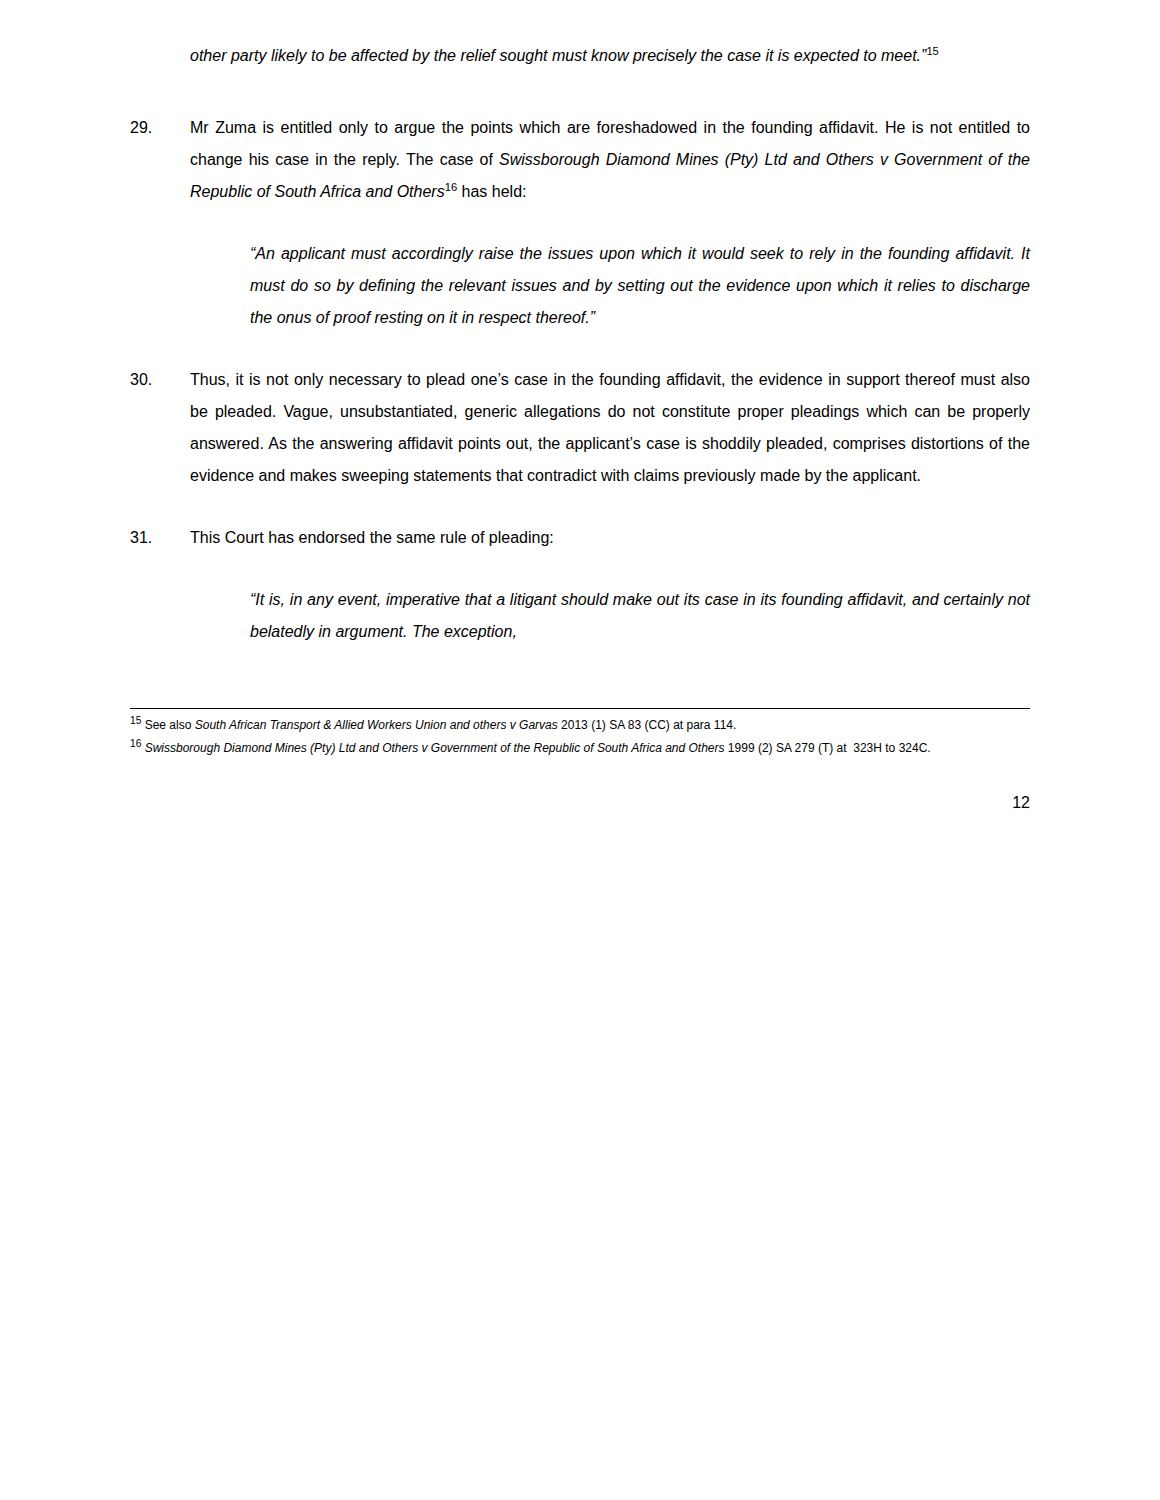other party likely to be affected by the relief sought must know precisely the case it is expected to meet.”15
Mr Zuma is entitled only to argue the points which are foreshadowed in the founding affidavit. He is not entitled to change his case in the reply. The case of Swissborough Diamond Mines (Pty) Ltd and Others v Government of the Republic of South Africa and Others16 has held:
“An applicant must accordingly raise the issues upon which it would seek to rely in the founding affidavit. It must do so by defining the relevant issues and by setting out the evidence upon which it relies to discharge the onus of proof resting on it in respect thereof.”
Thus, it is not only necessary to plead one’s case in the founding affidavit, the evidence in support thereof must also be pleaded. Vague, unsubstantiated, generic allegations do not constitute proper pleadings which can be properly answered. As the answering affidavit points out, the applicant’s case is shoddily pleaded, comprises distortions of the evidence and makes sweeping statements that contradict with claims previously made by the applicant.
This Court has endorsed the same rule of pleading:
“It is, in any event, imperative that a litigant should make out its case in its founding affidavit, and certainly not belatedly in argument. The exception,
15 See also South African Transport & Allied Workers Union and others v Garvas 2013 (1) SA 83 (CC) at para 114.
16 Swissborough Diamond Mines (Pty) Ltd and Others v Government of the Republic of South Africa and Others 1999 (2) SA 279 (T) at 323H to 324C.
12